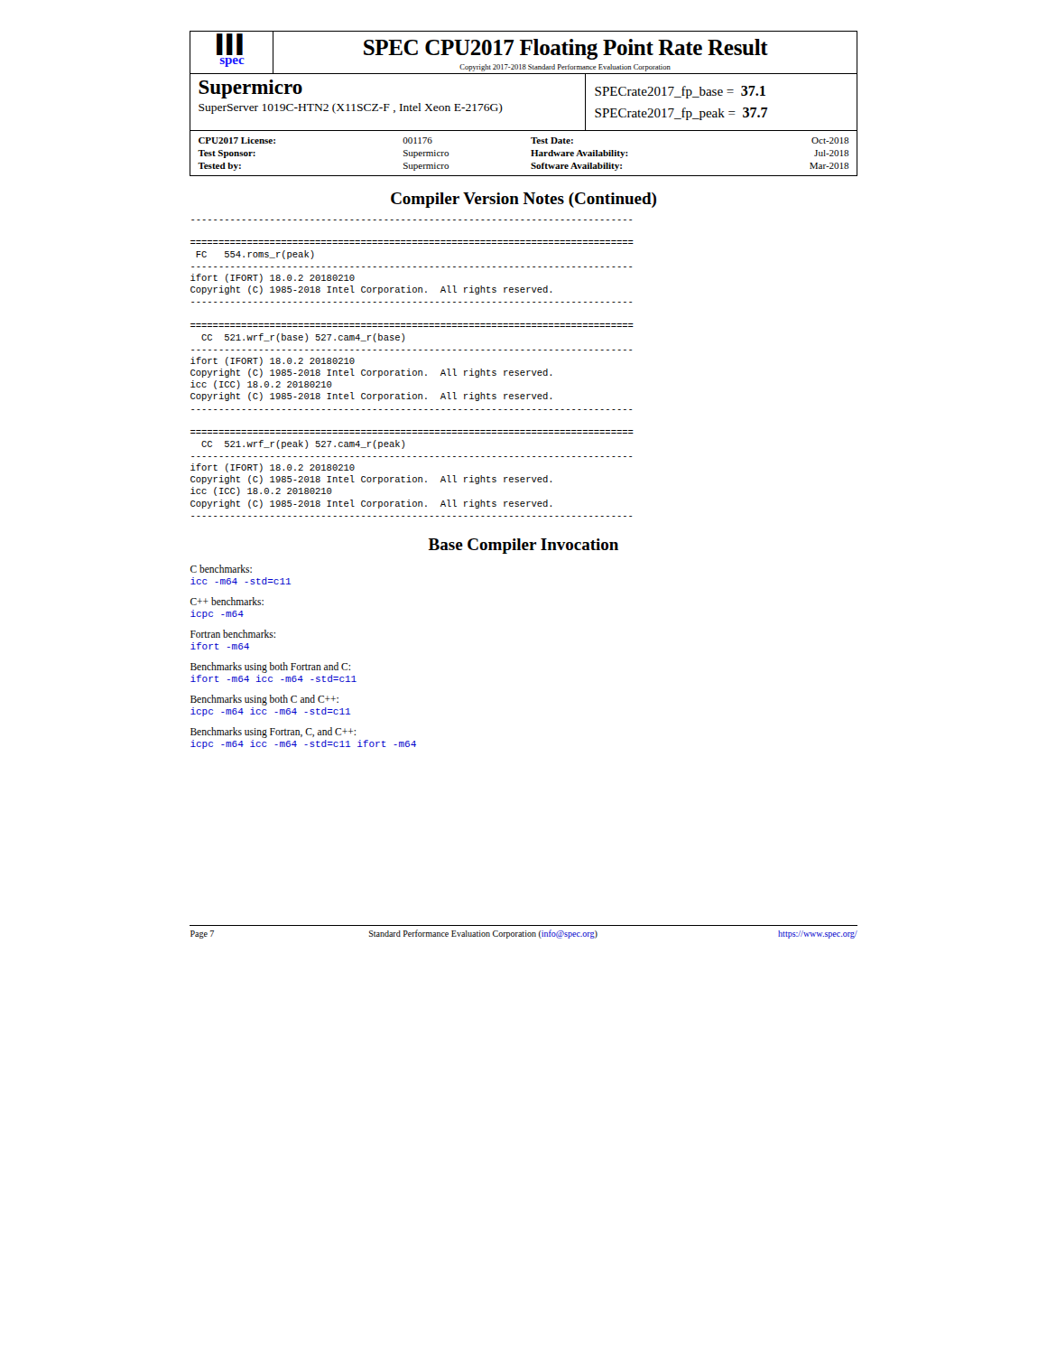▌▌▌
spec
SPEC CPU2017 Floating Point Rate Result
Copyright 2017-2018 Standard Performance Evaluation Corporation
Supermicro
SuperServer 1019C-HTN2 (X11SCZ-F , Intel Xeon E-2176G)
SPECrate2017_fp_base = 37.1
SPECrate2017_fp_peak = 37.7
| CPU2017 License: | 001176 |
| Test Sponsor: | Supermicro |
| Tested by: | Supermicro |
| Test Date: | Oct-2018 |
| Hardware Availability: | Jul-2018 |
| Software Availability: | Mar-2018 |
Compiler Version Notes (Continued)
------------------------------------------------------------------------------

==============================================================================
 FC   554.roms_r(peak)
------------------------------------------------------------------------------
ifort (IFORT) 18.0.2 20180210
Copyright (C) 1985-2018 Intel Corporation.  All rights reserved.
------------------------------------------------------------------------------

==============================================================================
  CC  521.wrf_r(base) 527.cam4_r(base)
------------------------------------------------------------------------------
ifort (IFORT) 18.0.2 20180210
Copyright (C) 1985-2018 Intel Corporation.  All rights reserved.
icc (ICC) 18.0.2 20180210
Copyright (C) 1985-2018 Intel Corporation.  All rights reserved.
------------------------------------------------------------------------------

==============================================================================
  CC  521.wrf_r(peak) 527.cam4_r(peak)
------------------------------------------------------------------------------
ifort (IFORT) 18.0.2 20180210
Copyright (C) 1985-2018 Intel Corporation.  All rights reserved.
icc (ICC) 18.0.2 20180210
Copyright (C) 1985-2018 Intel Corporation.  All rights reserved.
------------------------------------------------------------------------------
Base Compiler Invocation
C benchmarks:
icc -m64 -std=c11
C++ benchmarks:
icpc -m64
Fortran benchmarks:
ifort -m64
Benchmarks using both Fortran and C:
ifort -m64 icc -m64 -std=c11
Benchmarks using both C and C++:
icpc -m64 icc -m64 -std=c11
Benchmarks using Fortran, C, and C++:
icpc -m64 icc -m64 -std=c11 ifort -m64
Page 7
Standard Performance Evaluation Corporation (info@spec.org)
https://www.spec.org/